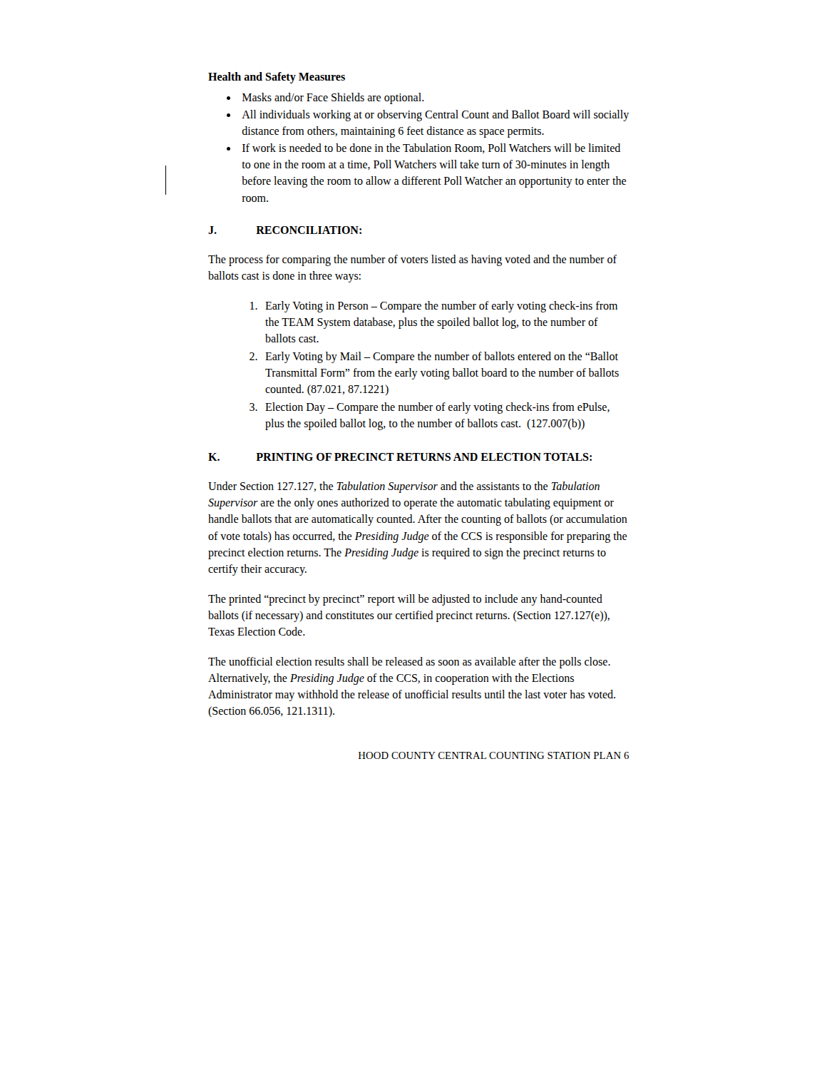Health and Safety Measures
Masks and/or Face Shields are optional.
All individuals working at or observing Central Count and Ballot Board will socially distance from others, maintaining 6 feet distance as space permits.
If work is needed to be done in the Tabulation Room, Poll Watchers will be limited to one in the room at a time, Poll Watchers will take turn of 30-minutes in length before leaving the room to allow a different Poll Watcher an opportunity to enter the room.
J. RECONCILIATION:
The process for comparing the number of voters listed as having voted and the number of ballots cast is done in three ways:
Early Voting in Person – Compare the number of early voting check-ins from the TEAM System database, plus the spoiled ballot log, to the number of ballots cast.
Early Voting by Mail – Compare the number of ballots entered on the “Ballot Transmittal Form” from the early voting ballot board to the number of ballots counted. (87.021, 87.1221)
Election Day – Compare the number of early voting check-ins from ePulse, plus the spoiled ballot log, to the number of ballots cast. (127.007(b))
K. PRINTING OF PRECINCT RETURNS AND ELECTION TOTALS:
Under Section 127.127, the Tabulation Supervisor and the assistants to the Tabulation Supervisor are the only ones authorized to operate the automatic tabulating equipment or handle ballots that are automatically counted. After the counting of ballots (or accumulation of vote totals) has occurred, the Presiding Judge of the CCS is responsible for preparing the precinct election returns. The Presiding Judge is required to sign the precinct returns to certify their accuracy.
The printed “precinct by precinct” report will be adjusted to include any hand-counted ballots (if necessary) and constitutes our certified precinct returns. (Section 127.127(e)), Texas Election Code.
The unofficial election results shall be released as soon as available after the polls close. Alternatively, the Presiding Judge of the CCS, in cooperation with the Elections Administrator may withhold the release of unofficial results until the last voter has voted. (Section 66.056, 121.1311).
HOOD COUNTY CENTRAL COUNTING STATION PLAN 6